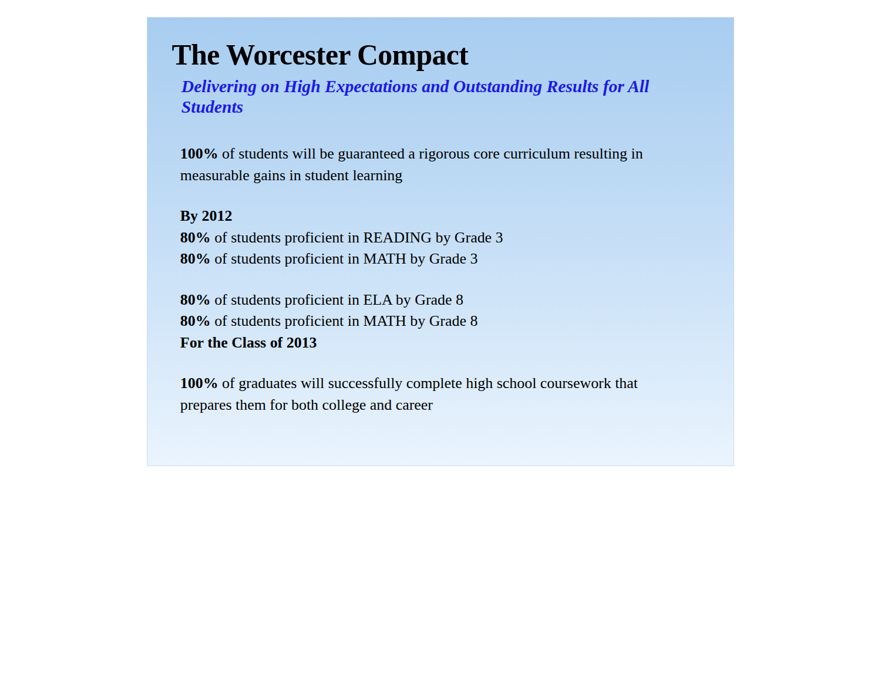The Worcester Compact
Delivering on High Expectations and Outstanding Results for All Students
100% of students will be guaranteed a rigorous core curriculum resulting in measurable gains in student learning
By 2012
80% of students proficient in READING by Grade 3
80% of students proficient in MATH by Grade 3
80% of students proficient in ELA by Grade 8
80% of students proficient in MATH by Grade 8
For the Class of 2013
100% of graduates will successfully complete high school coursework that prepares them for both college and career